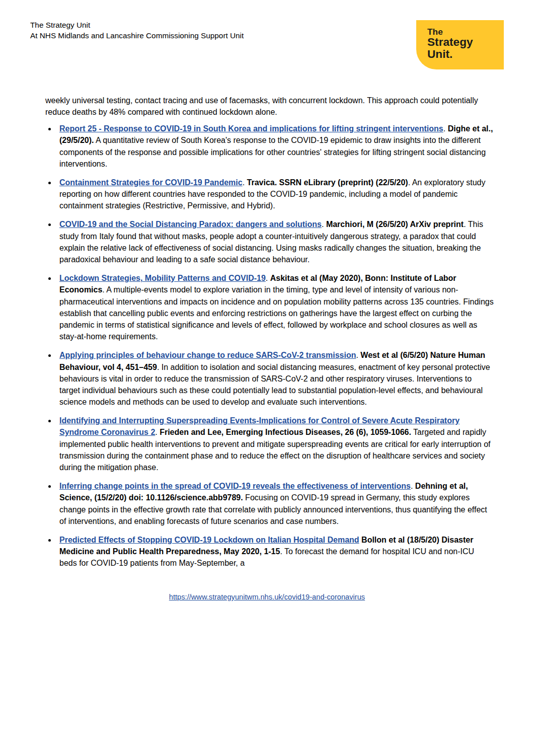The Strategy Unit
At NHS Midlands and Lancashire Commissioning Support Unit
The Strategy Unit.
weekly universal testing, contact tracing and use of facemasks, with concurrent lockdown. This approach could potentially reduce deaths by 48% compared with continued lockdown alone.
Report 25 - Response to COVID-19 in South Korea and implications for lifting stringent interventions. Dighe et al., (29/5/20). A quantitative review of South Korea's response to the COVID-19 epidemic to draw insights into the different components of the response and possible implications for other countries' strategies for lifting stringent social distancing interventions.
Containment Strategies for COVID-19 Pandemic. Travica. SSRN eLibrary (preprint) (22/5/20). An exploratory study reporting on how different countries have responded to the COVID-19 pandemic, including a model of pandemic containment strategies (Restrictive, Permissive, and Hybrid).
COVID-19 and the Social Distancing Paradox: dangers and solutions. Marchiori, M (26/5/20) ArXiv preprint. This study from Italy found that without masks, people adopt a counter-intuitively dangerous strategy, a paradox that could explain the relative lack of effectiveness of social distancing. Using masks radically changes the situation, breaking the paradoxical behaviour and leading to a safe social distance behaviour.
Lockdown Strategies, Mobility Patterns and COVID-19. Askitas et al (May 2020), Bonn: Institute of Labor Economics. A multiple-events model to explore variation in the timing, type and level of intensity of various non-pharmaceutical interventions and impacts on incidence and on population mobility patterns across 135 countries. Findings establish that cancelling public events and enforcing restrictions on gatherings have the largest effect on curbing the pandemic in terms of statistical significance and levels of effect, followed by workplace and school closures as well as stay-at-home requirements.
Applying principles of behaviour change to reduce SARS-CoV-2 transmission. West et al (6/5/20) Nature Human Behaviour, vol 4, 451–459. In addition to isolation and social distancing measures, enactment of key personal protective behaviours is vital in order to reduce the transmission of SARS-CoV-2 and other respiratory viruses. Interventions to target individual behaviours such as these could potentially lead to substantial population-level effects, and behavioural science models and methods can be used to develop and evaluate such interventions.
Identifying and Interrupting Superspreading Events-Implications for Control of Severe Acute Respiratory Syndrome Coronavirus 2. Frieden and Lee, Emerging Infectious Diseases, 26 (6), 1059-1066. Targeted and rapidly implemented public health interventions to prevent and mitigate superspreading events are critical for early interruption of transmission during the containment phase and to reduce the effect on the disruption of healthcare services and society during the mitigation phase.
Inferring change points in the spread of COVID-19 reveals the effectiveness of interventions. Dehning et al, Science, (15/2/20) doi: 10.1126/science.abb9789. Focusing on COVID-19 spread in Germany, this study explores change points in the effective growth rate that correlate with publicly announced interventions, thus quantifying the effect of interventions, and enabling forecasts of future scenarios and case numbers.
Predicted Effects of Stopping COVID-19 Lockdown on Italian Hospital Demand Bollon et al (18/5/20) Disaster Medicine and Public Health Preparedness, May 2020, 1-15. To forecast the demand for hospital ICU and non-ICU beds for COVID-19 patients from May-September, a
https://www.strategyunitwm.nhs.uk/covid19-and-coronavirus